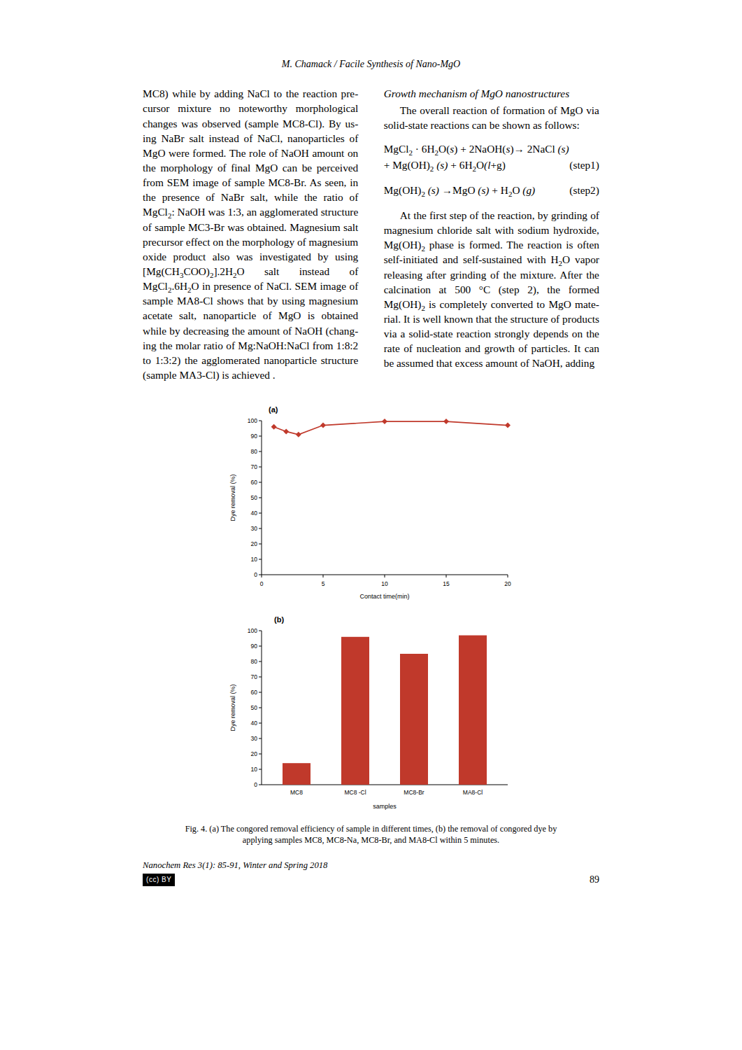M. Chamack / Facile Synthesis of Nano-MgO
MC8) while by adding NaCl to the reaction precursor mixture no noteworthy morphological changes was observed (sample MC8-Cl). By using NaBr salt instead of NaCl, nanoparticles of MgO were formed. The role of NaOH amount on the morphology of final MgO can be perceived from SEM image of sample MC8-Br. As seen, in the presence of NaBr salt, while the ratio of MgCl2: NaOH was 1:3, an agglomerated structure of sample MC3-Br was obtained. Magnesium salt precursor effect on the morphology of magnesium oxide product also was investigated by using [Mg(CH3COO)2].2H2O salt instead of MgCl2.6H2O in presence of NaCl. SEM image of sample MA8-Cl shows that by using magnesium acetate salt, nanoparticle of MgO is obtained while by decreasing the amount of NaOH (changing the molar ratio of Mg:NaOH:NaCl from 1:8:2 to 1:3:2) the agglomerated nanoparticle structure (sample MA3-Cl) is achieved .
Growth mechanism of MgO nanostructures
The overall reaction of formation of MgO via solid-state reactions can be shown as follows:
MgCl2 · 6H2O(s) + 2NaOH(s)→ 2NaCl (s)
+ Mg(OH)2 (s) + 6H2O(l+g)(step1)
Mg(OH)2 (s) →MgO (s) + H2O (g)(step2)
At the first step of the reaction, by grinding of magnesium chloride salt with sodium hydroxide, Mg(OH)2 phase is formed. The reaction is often self-initiated and self-sustained with H2O vapor releasing after grinding of the mixture. After the calcination at 500 °C (step 2), the formed Mg(OH)2 is completely converted to MgO material. It is well known that the structure of products via a solid-state reaction strongly depends on the rate of nucleation and growth of particles. It can be assumed that excess amount of NaOH, adding
(a) 100 90 80 70 60 50 40 30 20 10 0 0 5 10 15 20 Contact time(min) Dye removal (%) (b) 100 90 80 70 60 50 40 30 20 10 0 MC8 MC8 -Cl MC8-Br MA8-Cl samples Dye removal (%)
Fig. 4. (a) The congored removal efficiency of sample in different times, (b) the removal of congored dye by applying samples MC8, MC8-Na, MC8-Br, and MA8-Cl within 5 minutes.
Nanochem Res 3(1): 85-91, Winter and Spring 2018
(cc) BY
89